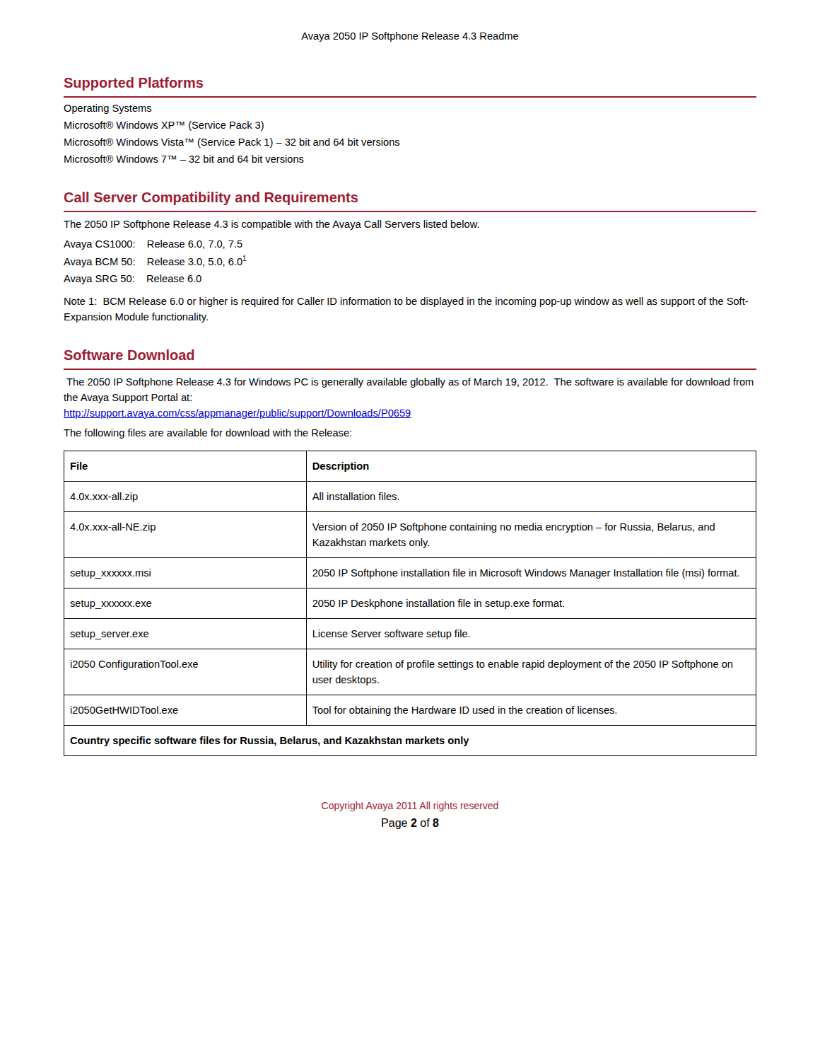Avaya 2050 IP Softphone Release 4.3 Readme
Supported Platforms
Operating Systems
Microsoft® Windows XP™ (Service Pack 3)
Microsoft® Windows Vista™ (Service Pack 1) – 32 bit and 64 bit versions
Microsoft® Windows 7™ – 32 bit and 64 bit versions
Call Server Compatibility and Requirements
The 2050 IP Softphone Release 4.3 is compatible with the Avaya Call Servers listed below.
Avaya CS1000: Release 6.0, 7.0, 7.5
Avaya BCM 50: Release 3.0, 5.0, 6.01
Avaya SRG 50: Release 6.0
Note 1: BCM Release 6.0 or higher is required for Caller ID information to be displayed in the incoming pop-up window as well as support of the Soft-Expansion Module functionality.
Software Download
The 2050 IP Softphone Release 4.3 for Windows PC is generally available globally as of March 19, 2012. The software is available for download from the Avaya Support Portal at:
http://support.avaya.com/css/appmanager/public/support/Downloads/P0659
The following files are available for download with the Release:
| File | Description |
| --- | --- |
| 4.0x.xxx-all.zip | All installation files. |
| 4.0x.xxx-all-NE.zip | Version of 2050 IP Softphone containing no media encryption – for Russia, Belarus, and Kazakhstan markets only. |
| setup_xxxxxx.msi | 2050 IP Softphone installation file in Microsoft Windows Manager Installation file (msi) format. |
| setup_xxxxxx.exe | 2050 IP Deskphone installation file in setup.exe format. |
| setup_server.exe | License Server software setup file. |
| i2050 ConfigurationTool.exe | Utility for creation of profile settings to enable rapid deployment of the 2050 IP Softphone on user desktops. |
| i2050GetHWIDTool.exe | Tool for obtaining the Hardware ID used in the creation of licenses. |
| Country specific software files for Russia, Belarus, and Kazakhstan markets only |
Copyright Avaya 2011 All rights reserved
Page 2 of 8